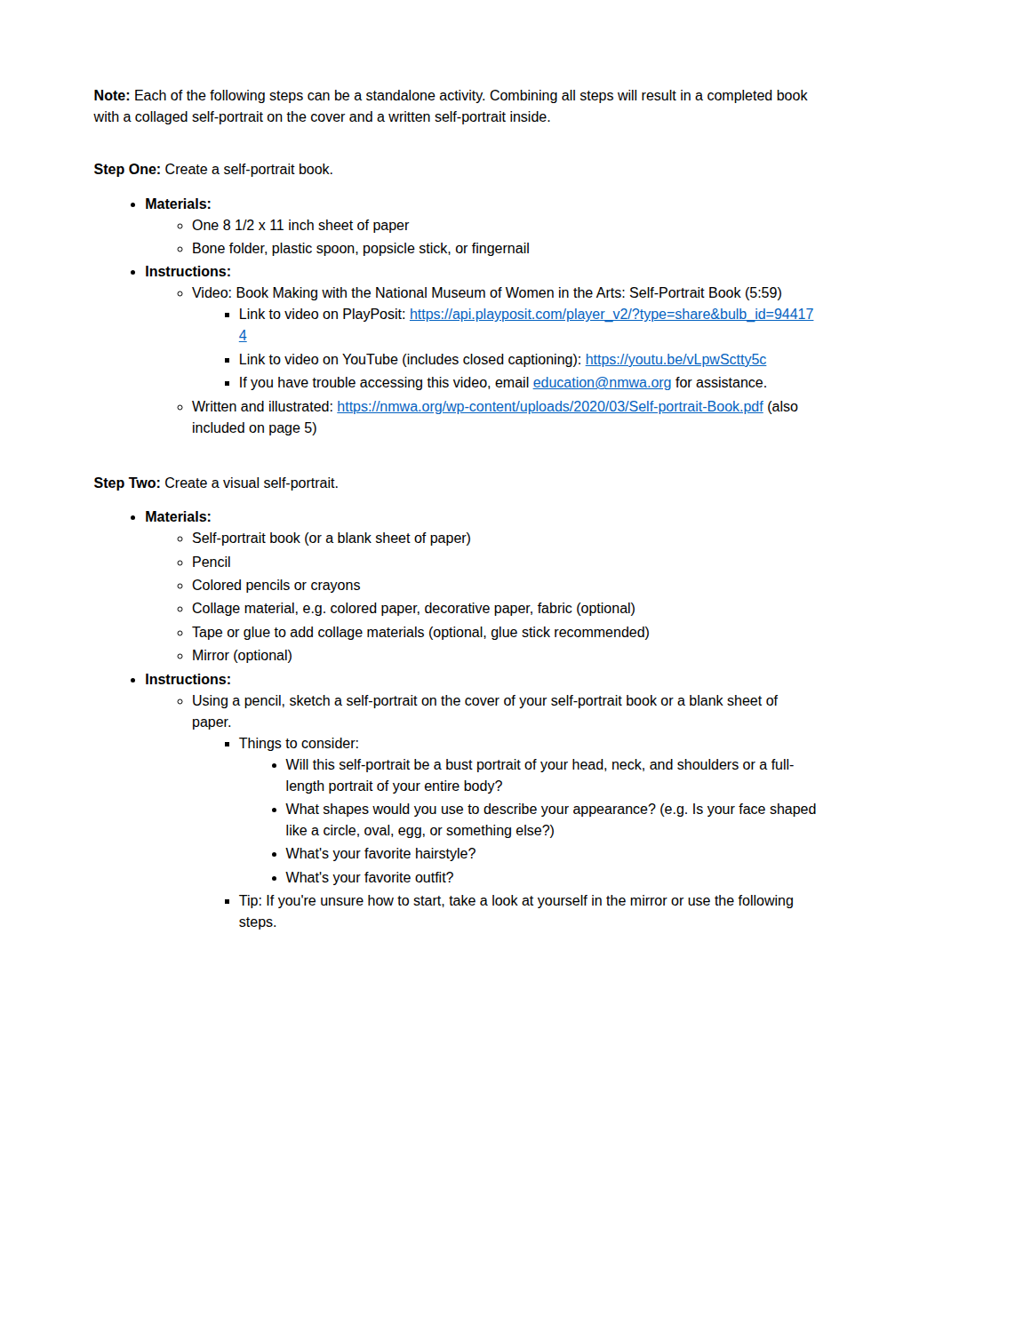Note: Each of the following steps can be a standalone activity. Combining all steps will result in a completed book with a collaged self-portrait on the cover and a written self-portrait inside.
Step One: Create a self-portrait book.
Materials:
One 8 1/2 x 11 inch sheet of paper
Bone folder, plastic spoon, popsicle stick, or fingernail
Instructions:
Video: Book Making with the National Museum of Women in the Arts: Self-Portrait Book (5:59)
Link to video on PlayPosit: https://api.playposit.com/player_v2/?type=share&bulb_id=944174
Link to video on YouTube (includes closed captioning): https://youtu.be/vLpwSctty5c
If you have trouble accessing this video, email education@nmwa.org for assistance.
Written and illustrated: https://nmwa.org/wp-content/uploads/2020/03/Self-portrait-Book.pdf (also included on page 5)
Step Two: Create a visual self-portrait.
Materials:
Self-portrait book (or a blank sheet of paper)
Pencil
Colored pencils or crayons
Collage material, e.g. colored paper, decorative paper, fabric (optional)
Tape or glue to add collage materials (optional, glue stick recommended)
Mirror (optional)
Instructions:
Using a pencil, sketch a self-portrait on the cover of your self-portrait book or a blank sheet of paper.
Things to consider:
Will this self-portrait be a bust portrait of your head, neck, and shoulders or a full-length portrait of your entire body?
What shapes would you use to describe your appearance? (e.g. Is your face shaped like a circle, oval, egg, or something else?)
What's your favorite hairstyle?
What's your favorite outfit?
Tip: If you're unsure how to start, take a look at yourself in the mirror or use the following steps.